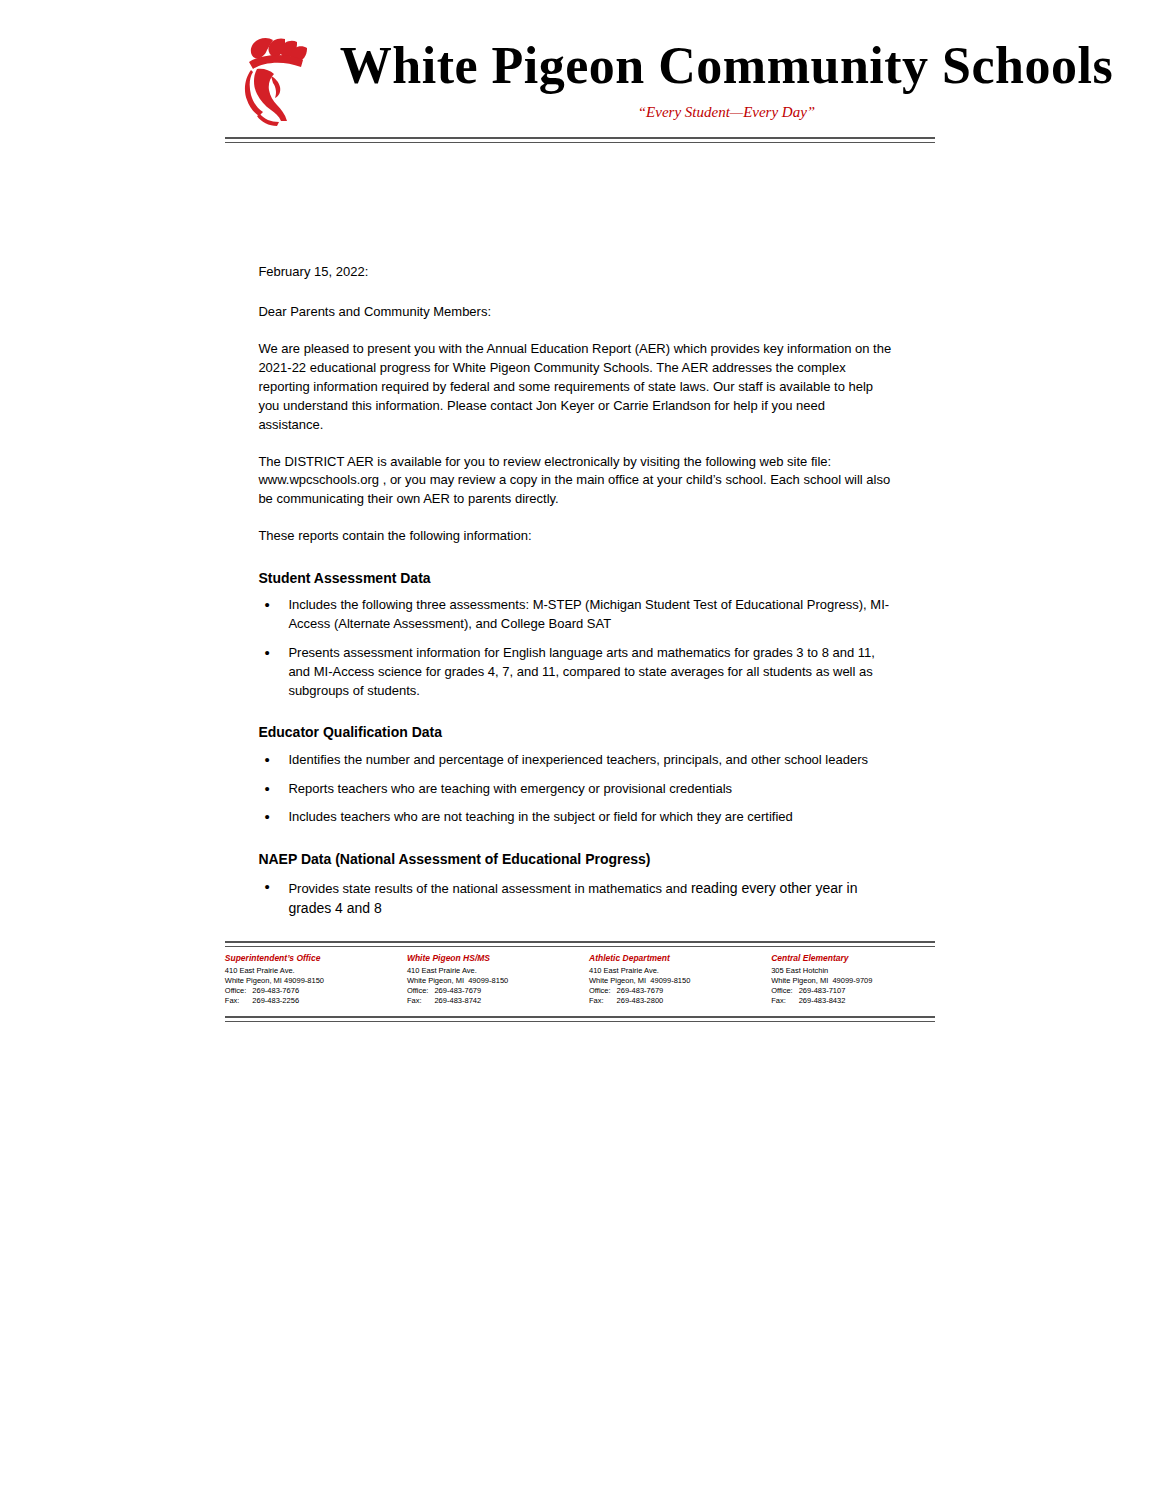White Pigeon Community Schools
“Every Student—Every Day”
February 15, 2022:
Dear Parents and Community Members:
We are pleased to present you with the Annual Education Report (AER) which provides key information on the 2021-22 educational progress for White Pigeon Community Schools. The AER addresses the complex reporting information required by federal and some requirements of state laws. Our staff is available to help you understand this information. Please contact Jon Keyer or Carrie Erlandson for help if you need assistance.
The DISTRICT AER is available for you to review electronically by visiting the following web site file: www.wpcschools.org , or you may review a copy in the main office at your child’s school. Each school will also be communicating their own AER to parents directly.
These reports contain the following information:
Student Assessment Data
Includes the following three assessments: M-STEP (Michigan Student Test of Educational Progress), MI-Access (Alternate Assessment), and College Board SAT
Presents assessment information for English language arts and mathematics for grades 3 to 8 and 11, and MI-Access science for grades 4, 7, and 11, compared to state averages for all students as well as subgroups of students.
Educator Qualification Data
Identifies the number and percentage of inexperienced teachers, principals, and other school leaders
Reports teachers who are teaching with emergency or provisional credentials
Includes teachers who are not teaching in the subject or field for which they are certified
NAEP Data (National Assessment of Educational Progress)
Provides state results of the national assessment in mathematics and reading every other year in grades 4 and 8
Superintendent’s Office
410 East Prairie Ave.
White Pigeon, MI 49099-8150
| Office: | 269-483-7676 |
| Fax: | 269-483-2256 |
White Pigeon HS/MS
410 East Prairie Ave.
White Pigeon, MI 49099-8150
| Office: | 269-483-7679 |
| Fax: | 269-483-8742 |
Athletic Department
410 East Prairie Ave.
White Pigeon, MI 49099-8150
| Office: | 269-483-7679 |
| Fax: | 269-483-2800 |
Central Elementary
305 East Hotchin
White Pigeon, MI 49099-9709
| Office: | 269-483-7107 |
| Fax: | 269-483-8432 |